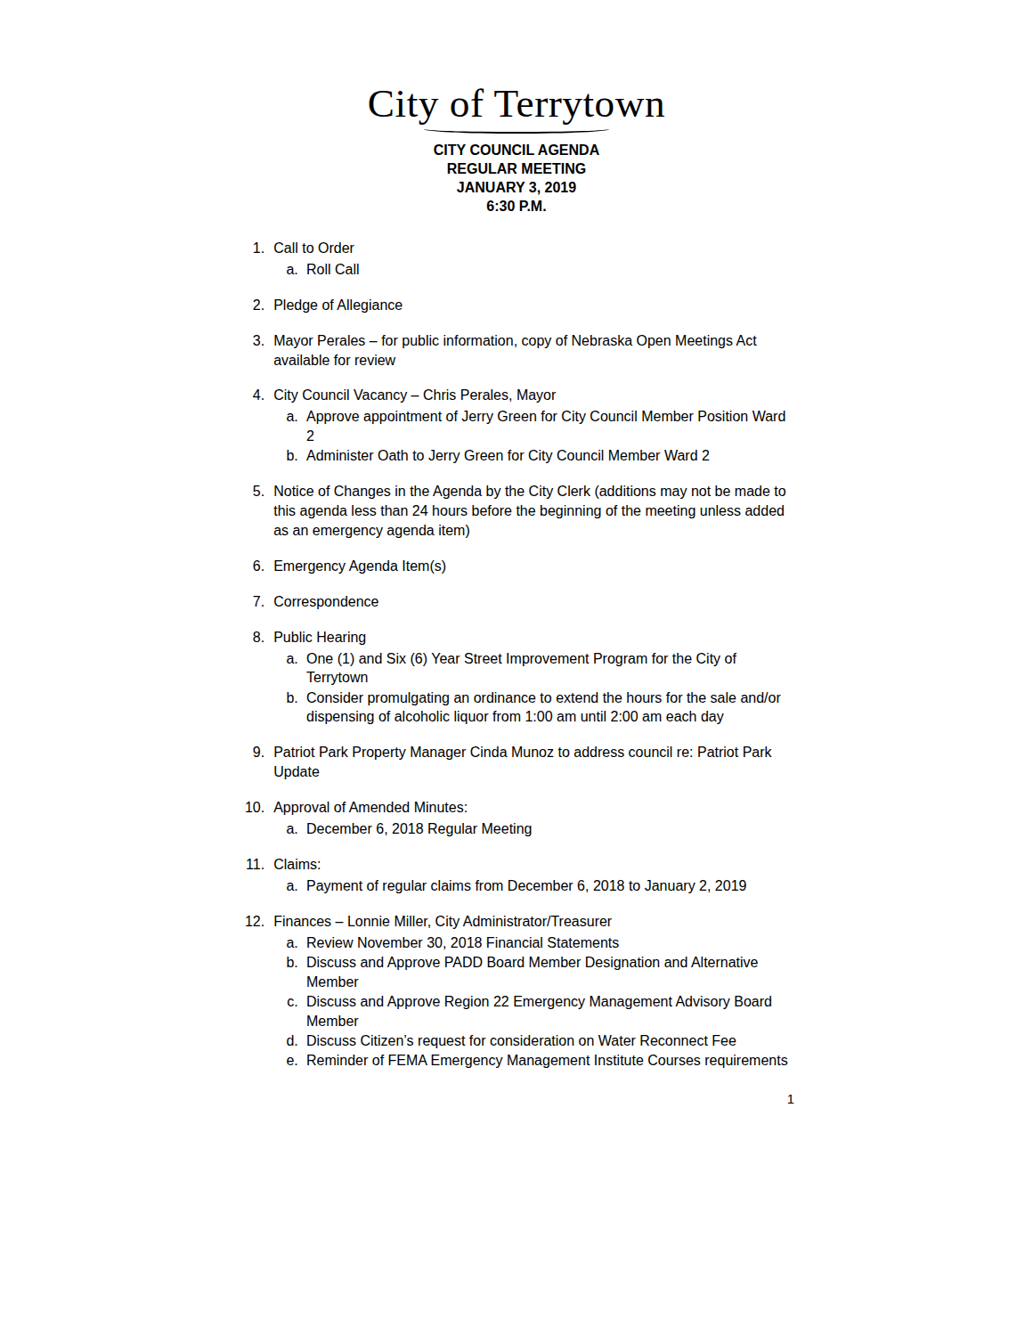City of Terrytown
CITY COUNCIL AGENDA
REGULAR MEETING
JANUARY 3, 2019
6:30 P.M.
Call to Order
Roll Call
Pledge of Allegiance
Mayor Perales – for public information, copy of Nebraska Open Meetings Act available for review
City Council Vacancy – Chris Perales, Mayor
Approve appointment of Jerry Green for City Council Member Position Ward 2
Administer Oath to Jerry Green for City Council Member Ward 2
Notice of Changes in the Agenda by the City Clerk (additions may not be made to this agenda less than 24 hours before the beginning of the meeting unless added as an emergency agenda item)
Emergency Agenda Item(s)
Correspondence
Public Hearing
One (1) and Six (6) Year Street Improvement Program for the City of Terrytown
Consider promulgating an ordinance to extend the hours for the sale and/or dispensing of alcoholic liquor from 1:00 am until 2:00 am each day
Patriot Park Property Manager Cinda Munoz to address council re: Patriot Park Update
Approval of Amended Minutes:
December 6, 2018 Regular Meeting
Claims:
Payment of regular claims from December 6, 2018 to January 2, 2019
Finances – Lonnie Miller, City Administrator/Treasurer
Review November 30, 2018 Financial Statements
Discuss and Approve PADD Board Member Designation and Alternative Member
Discuss and Approve Region 22 Emergency Management Advisory Board Member
Discuss Citizen’s request for consideration on Water Reconnect Fee
Reminder of FEMA Emergency Management Institute Courses requirements
1